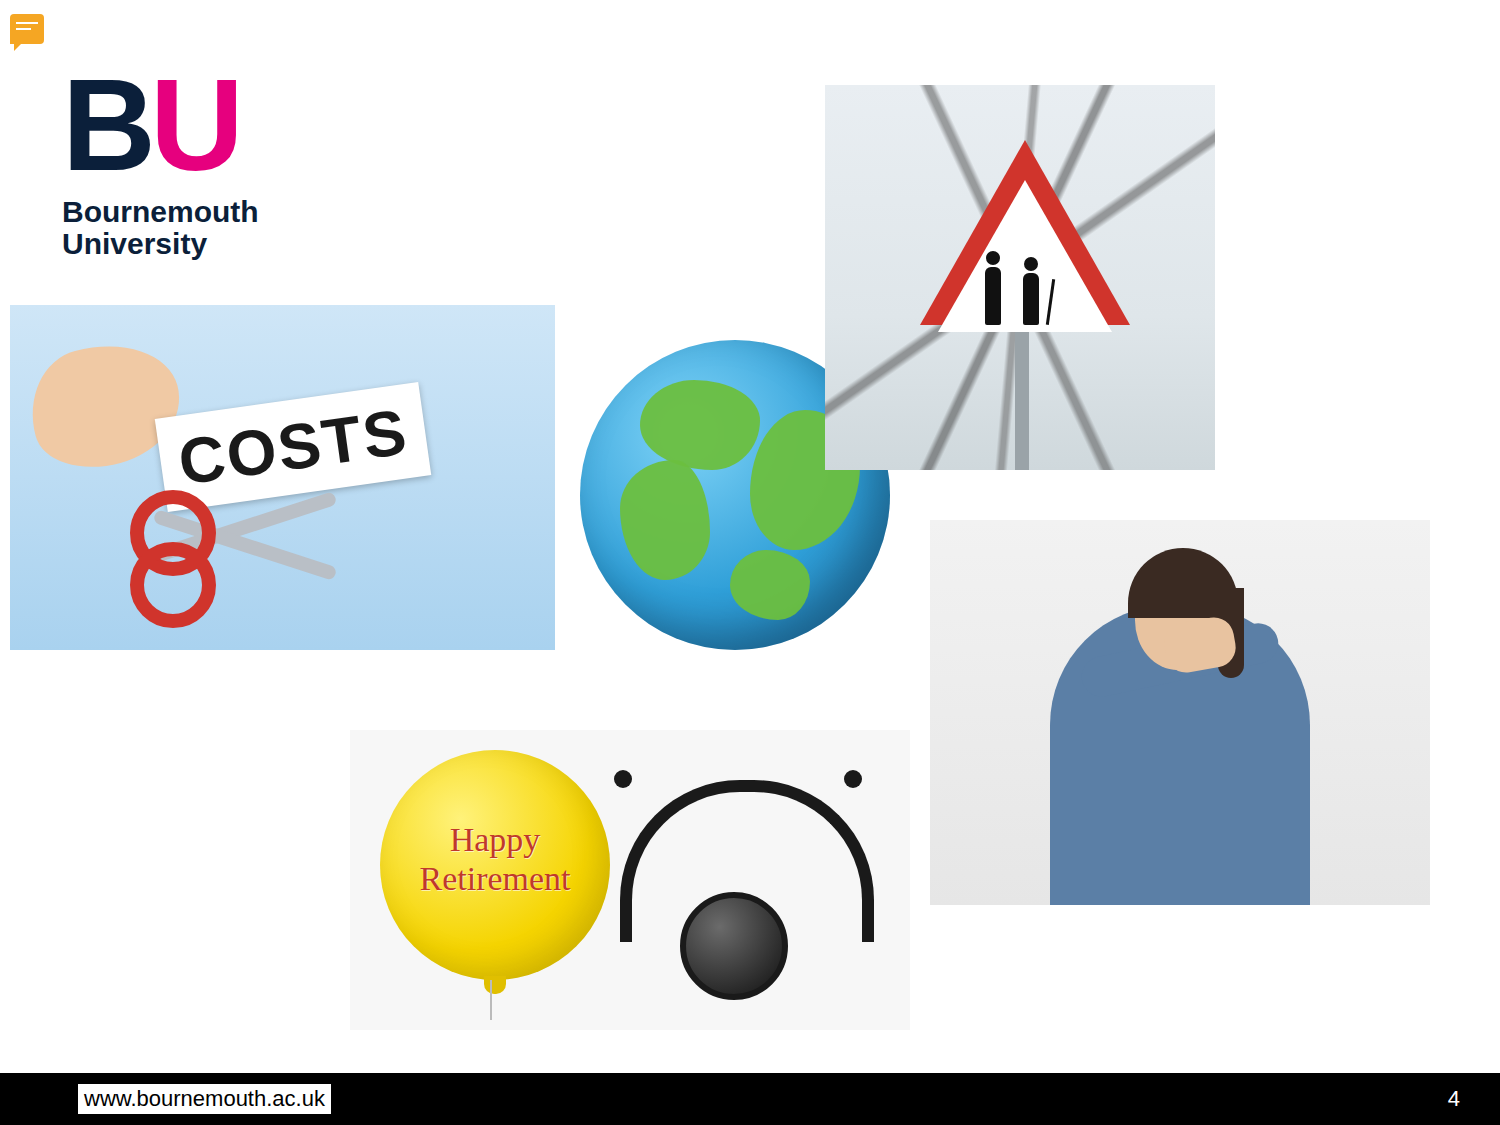BU
Bournemouth
University
COSTS
Happy
Retirement
www.bournemouth.ac.uk 4